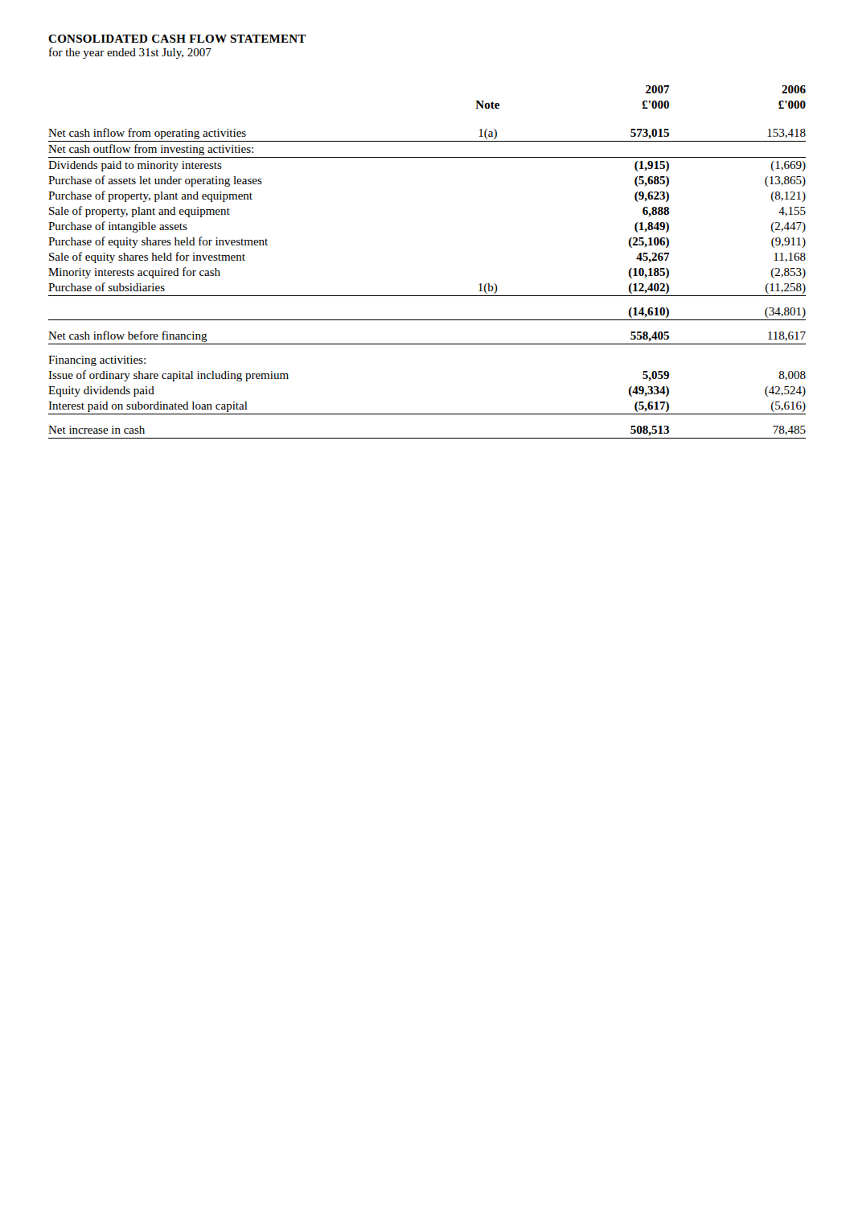CONSOLIDATED CASH FLOW STATEMENT
for the year ended 31st July, 2007
| | | 2007 | 2006 |
| --- | --- | --- | --- |
| | Note | £'000 | £'000 |
| Net cash inflow from operating activities | 1(a) | 573,015 | 153,418 |
| Net cash outflow from investing activities: | | | |
| Dividends paid to minority interests | | (1,915) | (1,669) |
| Purchase of assets let under operating leases | | (5,685) | (13,865) |
| Purchase of property, plant and equipment | | (9,623) | (8,121) |
| Sale of property, plant and equipment | | 6,888 | 4,155 |
| Purchase of intangible assets | | (1,849) | (2,447) |
| Purchase of equity shares held for investment | | (25,106) | (9,911) |
| Sale of equity shares held for investment | | 45,267 | 11,168 |
| Minority interests acquired for cash | | (10,185) | (2,853) |
| Purchase of subsidiaries | 1(b) | (12,402) | (11,258) |
| | | (14,610) | (34,801) |
| Net cash inflow before financing | | 558,405 | 118,617 |
| Financing activities: | | | |
| Issue of ordinary share capital including premium | | 5,059 | 8,008 |
| Equity dividends paid | | (49,334) | (42,524) |
| Interest paid on subordinated loan capital | | (5,617) | (5,616) |
| Net increase in cash | | 508,513 | 78,485 |